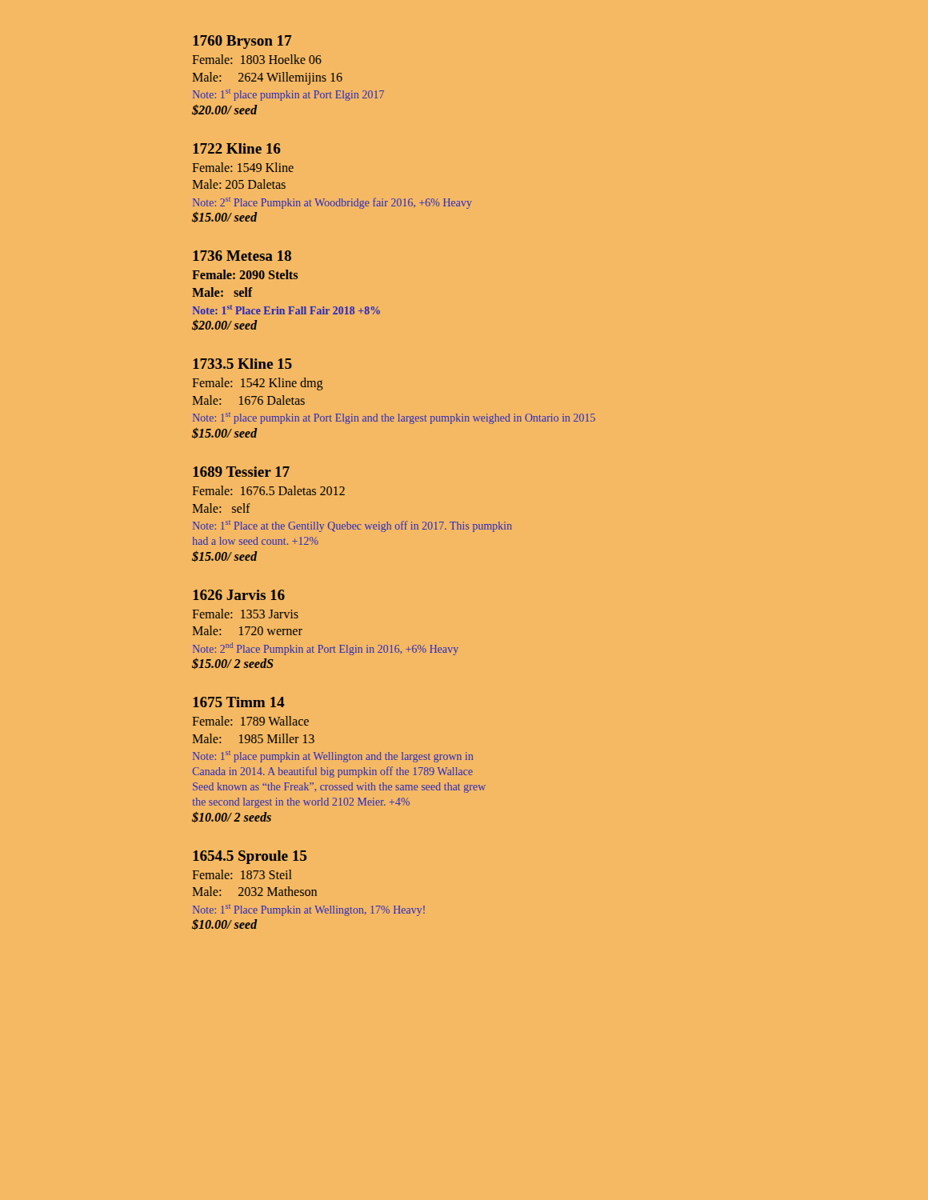1760 Bryson 17
Female: 1803 Hoelke 06
Male: 2624 Willemijins 16
Note: 1st place pumpkin at Port Elgin 2017
$20.00/ seed
1722 Kline 16
Female: 1549 Kline
Male: 205 Daletas
Note: 2st Place Pumpkin at Woodbridge fair 2016, +6% Heavy
$15.00/ seed
1736 Metesa 18
Female: 2090 Stelts
Male: self
Note: 1st Place Erin Fall Fair 2018 +8%
$20.00/ seed
1733.5 Kline 15
Female: 1542 Kline dmg
Male: 1676 Daletas
Note: 1st place pumpkin at Port Elgin and the largest pumpkin weighed in Ontario in 2015
$15.00/ seed
1689 Tessier 17
Female: 1676.5 Daletas 2012
Male: self
Note: 1st Place at the Gentilly Quebec weigh off in 2017. This pumpkin
had a low seed count. +12%
$15.00/ seed
1626 Jarvis 16
Female: 1353 Jarvis
Male: 1720 werner
Note: 2nd Place Pumpkin at Port Elgin in 2016, +6% Heavy
$15.00/ 2 seedS
1675 Timm 14
Female: 1789 Wallace
Male: 1985 Miller 13
Note: 1st place pumpkin at Wellington and the largest grown in
Canada in 2014. A beautiful big pumpkin off the 1789 Wallace
Seed known as “the Freak”, crossed with the same seed that grew
the second largest in the world 2102 Meier. +4%
$10.00/ 2 seeds
1654.5 Sproule 15
Female: 1873 Steil
Male: 2032 Matheson
Note: 1st Place Pumpkin at Wellington, 17% Heavy!
$10.00/ seed